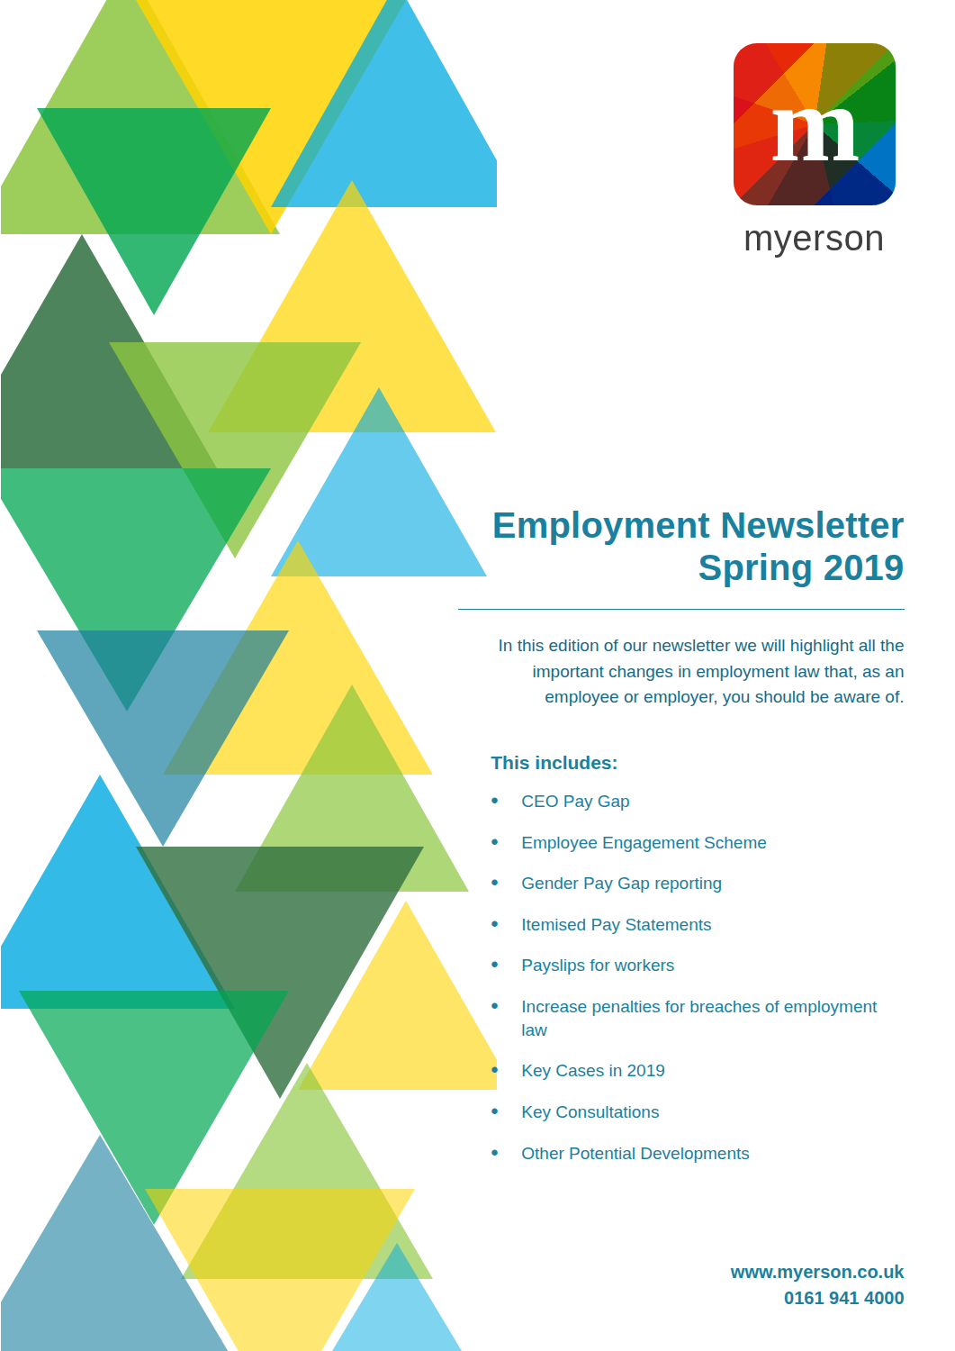m
myerson
Employment Newsletter
Spring 2019
In this edition of our newsletter we will highlight all the important changes in employment law that, as an employee or employer, you should be aware of.
This includes:
CEO Pay Gap
Employee Engagement Scheme
Gender Pay Gap reporting
Itemised Pay Statements
Payslips for workers
Increase penalties for breaches of employment law
Key Cases in 2019
Key Consultations
Other Potential Developments
www.myerson.co.uk
0161 941 4000